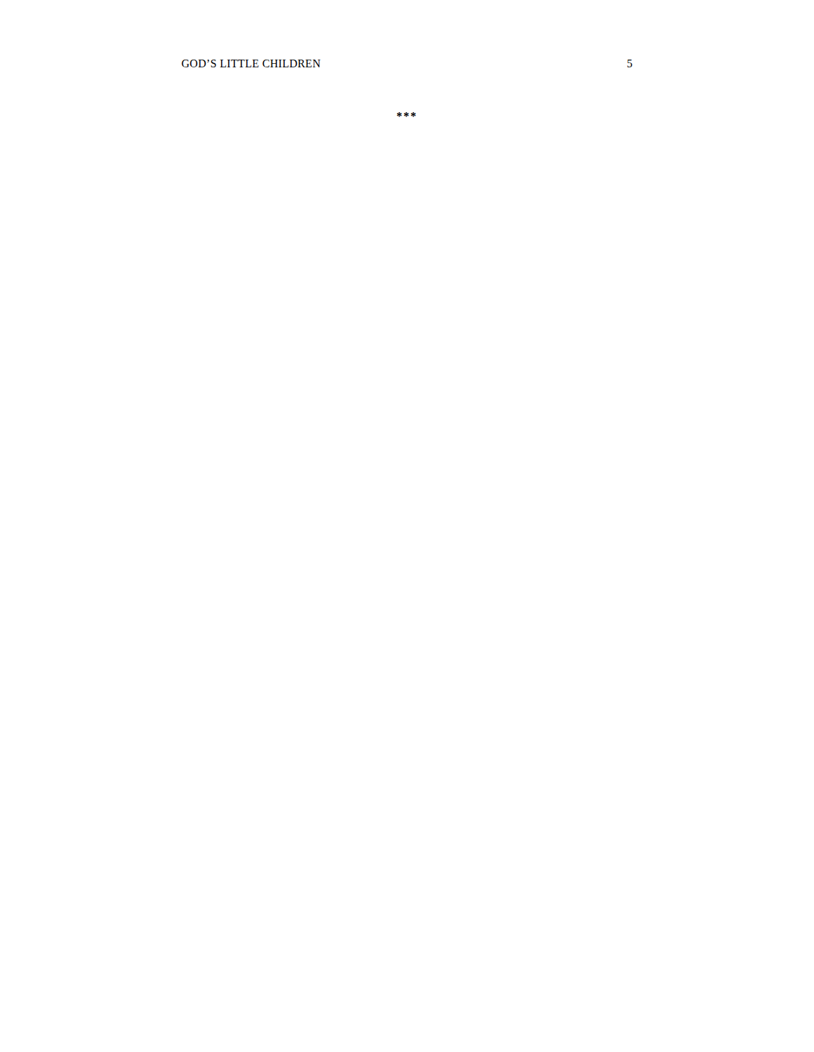God’s Little Children 5
***